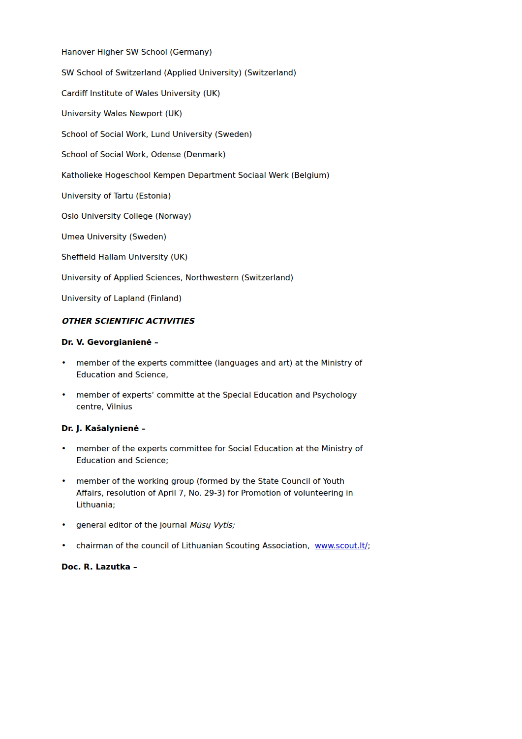Hanover Higher SW School (Germany)
SW School of Switzerland (Applied University) (Switzerland)
Cardiff Institute of Wales University (UK)
University Wales Newport (UK)
School of Social Work, Lund University (Sweden)
School of Social Work, Odense (Denmark)
Katholieke Hogeschool Kempen Department Sociaal Werk (Belgium)
University of Tartu (Estonia)
Oslo University College (Norway)
Umea University (Sweden)
Sheffield Hallam University (UK)
University of Applied Sciences, Northwestern (Switzerland)
University of Lapland (Finland)
OTHER SCIENTIFIC ACTIVITIES
Dr. V. Gevorgianienė –
member of the experts committee (languages and art) at the Ministry of Education and Science,
member of experts‘ committe at the Special Education and Psychology centre, Vilnius
Dr. J. Kašalynienė –
member of the experts committee for Social Education at the Ministry of Education and Science;
member of the working group (formed by the State Council of Youth Affairs, resolution of April 7, No. 29-3) for Promotion of volunteering in Lithuania;
general editor of the journal Mūsų Vytis;
chairman of the council of Lithuanian Scouting Association, www.scout.lt/;
Doc. R. Lazutka –